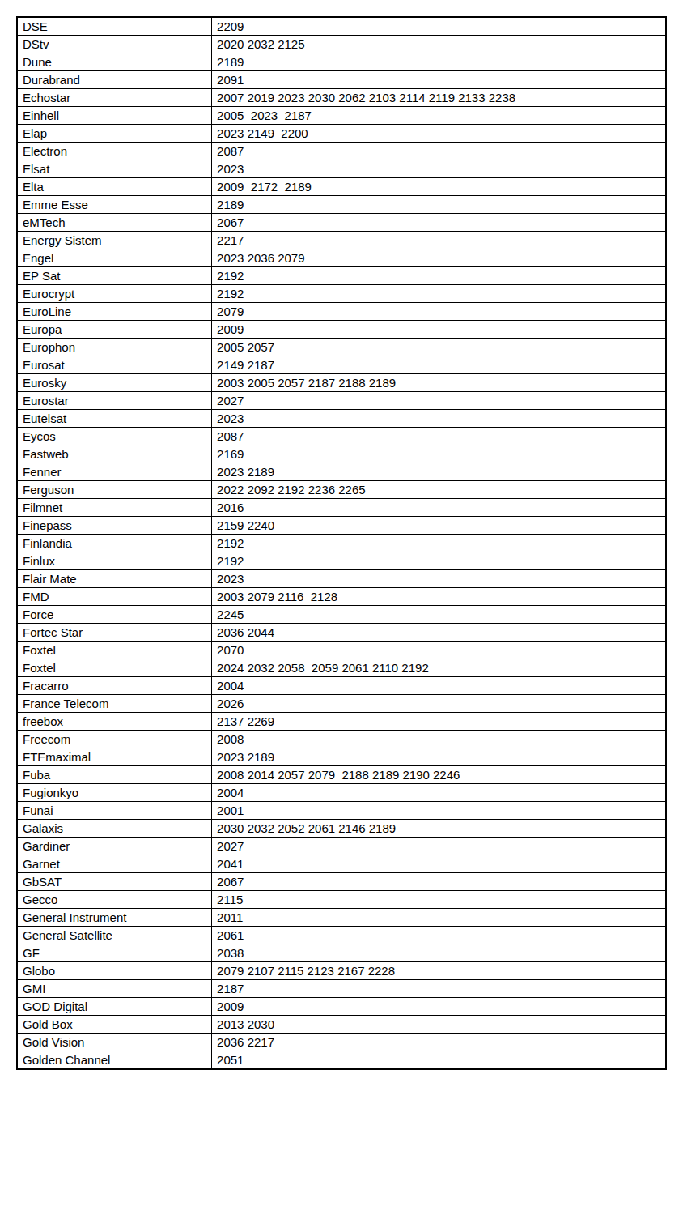| DSE | 2209 |
| DStv | 2020 2032 2125 |
| Dune | 2189 |
| Durabrand | 2091 |
| Echostar | 2007 2019 2023 2030 2062 2103 2114 2119 2133 2238 |
| Einhell | 2005 2023 2187 |
| Elap | 2023 2149 2200 |
| Electron | 2087 |
| Elsat | 2023 |
| Elta | 2009 2172 2189 |
| Emme Esse | 2189 |
| eMTech | 2067 |
| Energy Sistem | 2217 |
| Engel | 2023 2036 2079 |
| EP Sat | 2192 |
| Eurocrypt | 2192 |
| EuroLine | 2079 |
| Europa | 2009 |
| Europhon | 2005 2057 |
| Eurosat | 2149 2187 |
| Eurosky | 2003 2005 2057 2187 2188 2189 |
| Eurostar | 2027 |
| Eutelsat | 2023 |
| Eycos | 2087 |
| Fastweb | 2169 |
| Fenner | 2023 2189 |
| Ferguson | 2022 2092 2192 2236 2265 |
| Filmnet | 2016 |
| Finepass | 2159 2240 |
| Finlandia | 2192 |
| Finlux | 2192 |
| Flair Mate | 2023 |
| FMD | 2003 2079 2116 2128 |
| Force | 2245 |
| Fortec Star | 2036 2044 |
| Foxtel | 2070 |
| Foxtel | 2024 2032 2058 2059 2061 2110 2192 |
| Fracarro | 2004 |
| France Telecom | 2026 |
| freebox | 2137 2269 |
| Freecom | 2008 |
| FTEmaximal | 2023 2189 |
| Fuba | 2008 2014 2057 2079 2188 2189 2190 2246 |
| Fugionkyo | 2004 |
| Funai | 2001 |
| Galaxis | 2030 2032 2052 2061 2146 2189 |
| Gardiner | 2027 |
| Garnet | 2041 |
| GbSAT | 2067 |
| Gecco | 2115 |
| General Instrument | 2011 |
| General Satellite | 2061 |
| GF | 2038 |
| Globo | 2079 2107 2115 2123 2167 2228 |
| GMI | 2187 |
| GOD Digital | 2009 |
| Gold Box | 2013 2030 |
| Gold Vision | 2036 2217 |
| Golden Channel | 2051 |